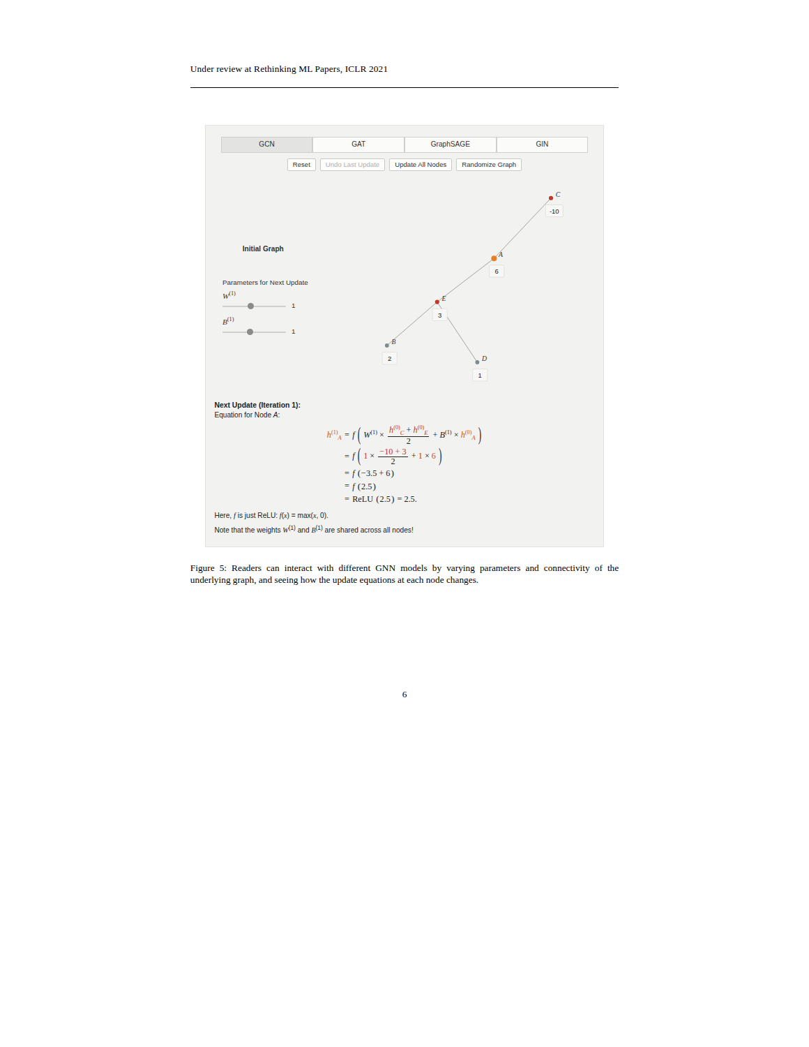Under review at Rethinking ML Papers, ICLR 2021
GCN
GAT
GraphSAGE
GIN
Reset Undo Last Update Update All Nodes Randomize Graph
Initial Graph
Parameters for Next Update
W(1)
1
B(1)
1
C -10 A 6 E 3 B 2 D 1
Next Update (Iteration 1):
Equation for Node A:
| h (1) A | = | f ( W (1) × h (0) C + h (0) E 2 + B (1) × h (0) A ) |
| | = | f ( 1 × −10 + 3 2 + 1 × 6 ) |
| | = | f ( −3.5 + 6 ) |
| | = | f ( 2.5 ) |
| | = | ReLU ( 2.5 ) = 2.5. |
Here, f is just ReLU: f(x) = max(x, 0).
Note that the weights W(1) and B(1) are shared across all nodes!
Figure 5: Readers can interact with different GNN models by varying parameters and connectivity of the underlying graph, and seeing how the update equations at each node changes.
6